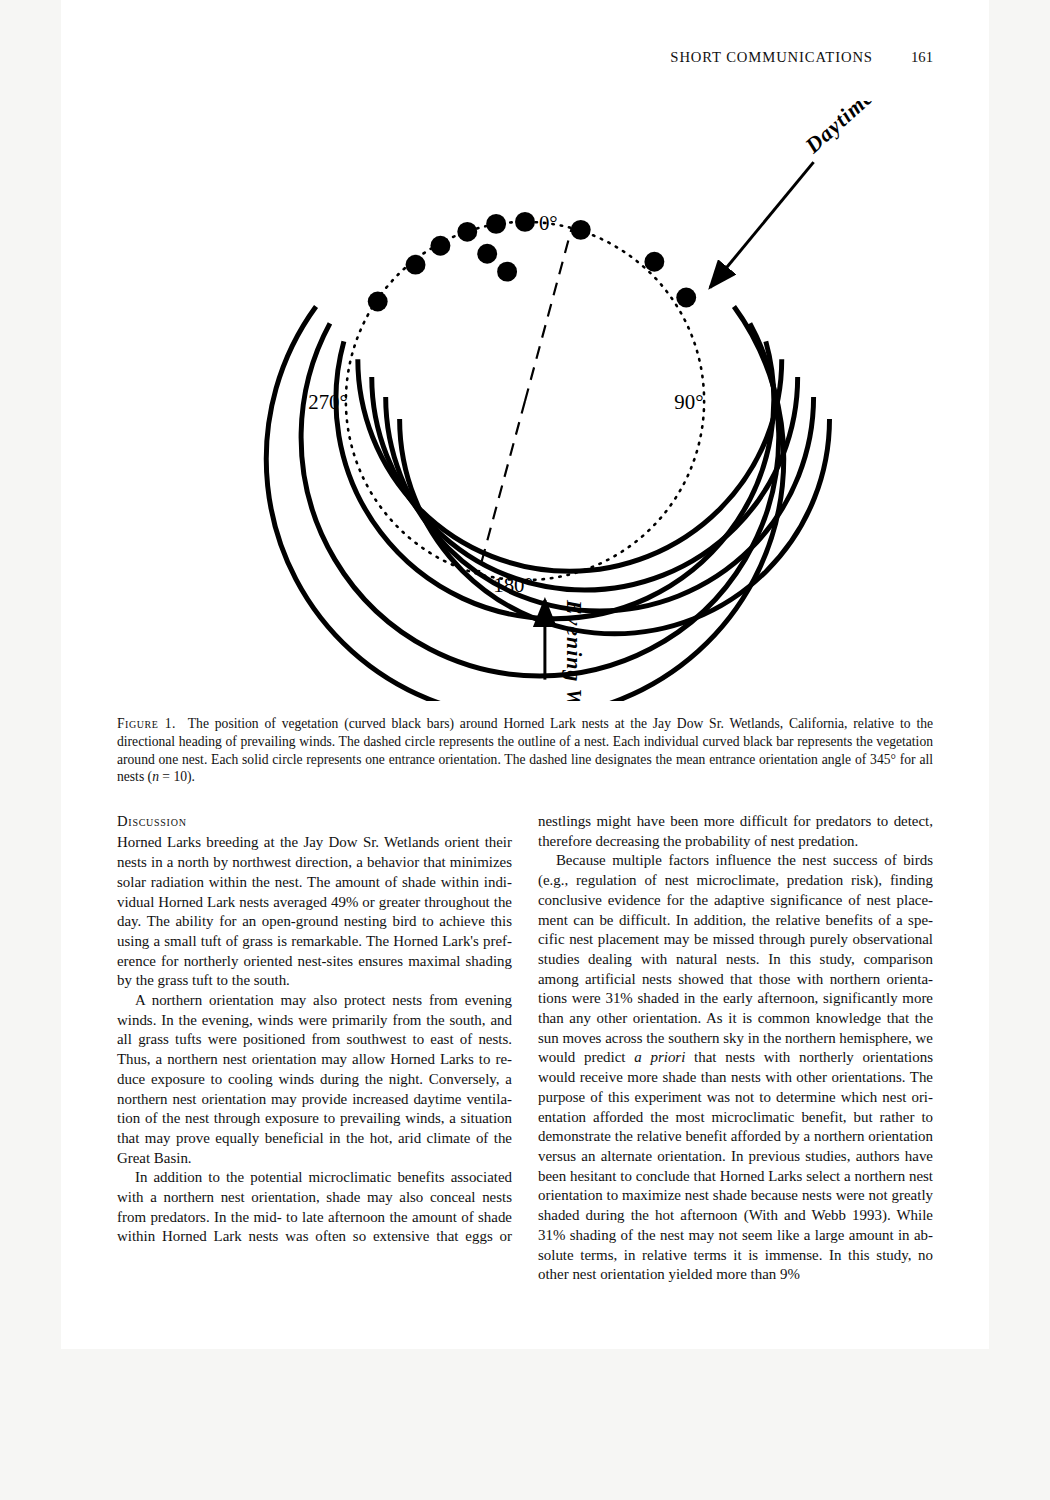SHORT COMMUNICATIONS161
0° 90° 180° 270° Daytime Winds Evening Winds
Figure 1. The position of vegetation (curved black bars) around Horned Lark nests at the Jay Dow Sr. Wetlands, California, relative to the directional heading of prevailing winds. The dashed circle represents the outline of a nest. Each individual curved black bar represents the vegetation around one nest. Each solid circle represents one entrance orientation. The dashed line designates the mean entrance orientation angle of 345° for all nests (n = 10).
Discussion
Horned Larks breeding at the Jay Dow Sr. Wetlands orient their nests in a north by northwest direction, a behavior that minimizes solar radiation within the nest. The amount of shade within individual Horned Lark nests averaged 49% or greater throughout the day. The ability for an open-ground nesting bird to achieve this using a small tuft of grass is remarkable. The Horned Lark's preference for northerly oriented nest-sites ensures maximal shading by the grass tuft to the south.
A northern orientation may also protect nests from evening winds. In the evening, winds were primarily from the south, and all grass tufts were positioned from southwest to east of nests. Thus, a northern nest orientation may allow Horned Larks to reduce exposure to cooling winds during the night. Conversely, a northern nest orientation may provide increased daytime ventilation of the nest through exposure to prevailing winds, a situation that may prove equally beneficial in the hot, arid climate of the Great Basin.
In addition to the potential microclimatic benefits associated with a northern nest orientation, shade may also conceal nests from predators. In the mid- to late afternoon the amount of shade within Horned Lark nests was often so extensive that eggs or nestlings might have been more difficult for predators to detect, therefore decreasing the probability of nest predation.
Because multiple factors influence the nest success of birds (e.g., regulation of nest microclimate, predation risk), finding conclusive evidence for the adaptive significance of nest placement can be difficult. In addition, the relative benefits of a specific nest placement may be missed through purely observational studies dealing with natural nests. In this study, comparison among artificial nests showed that those with northern orientations were 31% shaded in the early afternoon, significantly more than any other orientation. As it is common knowledge that the sun moves across the southern sky in the northern hemisphere, we would predict a priori that nests with northerly orientations would receive more shade than nests with other orientations. The purpose of this experiment was not to determine which nest orientation afforded the most microclimatic benefit, but rather to demonstrate the relative benefit afforded by a northern orientation versus an alternate orientation. In previous studies, authors have been hesitant to conclude that Horned Larks select a northern nest orientation to maximize nest shade because nests were not greatly shaded during the hot afternoon (With and Webb 1993). While 31% shading of the nest may not seem like a large amount in absolute terms, in relative terms it is immense. In this study, no other nest orientation yielded more than 9%